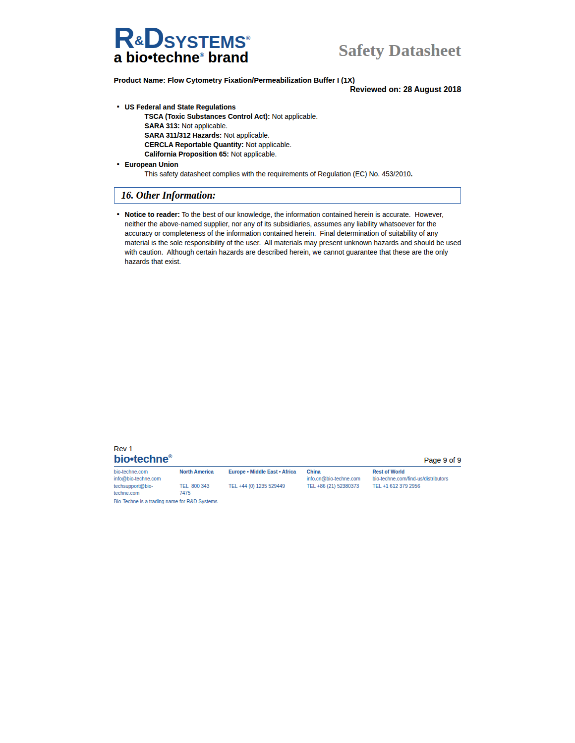R&DSYSTEMS®
a bio•techne® brand
Safety Datasheet
Product Name: Flow Cytometry Fixation/Permeabilization Buffer I (1X)
Reviewed on: 28 August 2018
US Federal and State Regulations
TSCA (Toxic Substances Control Act): Not applicable.
SARA 313: Not applicable.
SARA 311/312 Hazards: Not applicable.
CERCLA Reportable Quantity: Not applicable.
California Proposition 65: Not applicable.
European Union
This safety datasheet complies with the requirements of Regulation (EC) No. 453/2010.
16. Other Information:
Notice to reader: To the best of our knowledge, the information contained herein is accurate. However, neither the above-named supplier, nor any of its subsidiaries, assumes any liability whatsoever for the accuracy or completeness of the information contained herein. Final determination of suitability of any material is the sole responsibility of the user. All materials may present unknown hazards and should be used with caution. Although certain hazards are described herein, we cannot guarantee that these are the only hazards that exist.
Rev 1
bio•techne®
Page 9 of 9
bio-techne.com
info@bio-techne.com
techsupport@bio-techne.com
North America
TEL 800 343 7475
Europe • Middle East • Africa
TEL +44 (0) 1235 529449
China
info.cn@bio-techne.com
TEL +86 (21) 52380373
Rest of World
bio-techne.com/find-us/distributors
TEL +1 612 379 2956
Bio-Techne is a trading name for R&D Systems